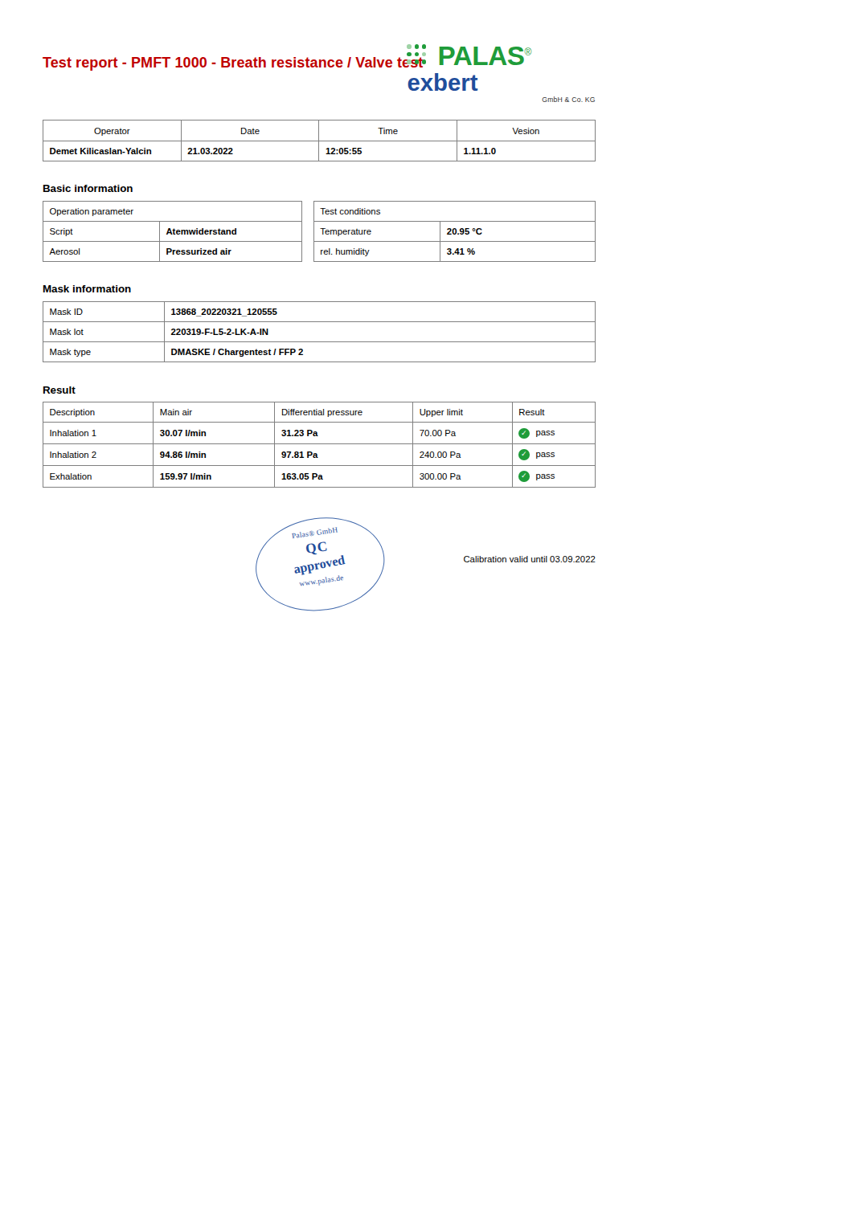PALAS®
exbert
GmbH & Co. KG
Test report - PMFT 1000 - Breath resistance / Valve test
| Operator | Date | Time | Vesion |
| Demet Kilicaslan-Yalcin | 21.03.2022 | 12:05:55 | 1.11.1.0 |
Basic information
| / Operation parameter / / Script / Atemwiderstand / / Aerosol / Pressurized air / | / Test conditions / / Temperature / 20.95 °C / / rel. humidity / 3.41 % / |
Mask information
| Mask ID | 13868_20220321_120555 |
| Mask lot | 220319-F-L5-2-LK-A-IN |
| Mask type | DMASKE / Chargentest / FFP 2 |
Result
| Description | Main air | Differential pressure | Upper limit | Result |
| Inhalation 1 | 30.07 l/min | 31.23 Pa | 70.00 Pa | ✓ pass |
| Inhalation 2 | 94.86 l/min | 97.81 Pa | 240.00 Pa | ✓ pass |
| Exhalation | 159.97 l/min | 163.05 Pa | 300.00 Pa | ✓ pass |
Palas® GmbH
QC
approved
www.palas.de
Calibration valid until 03.09.2022